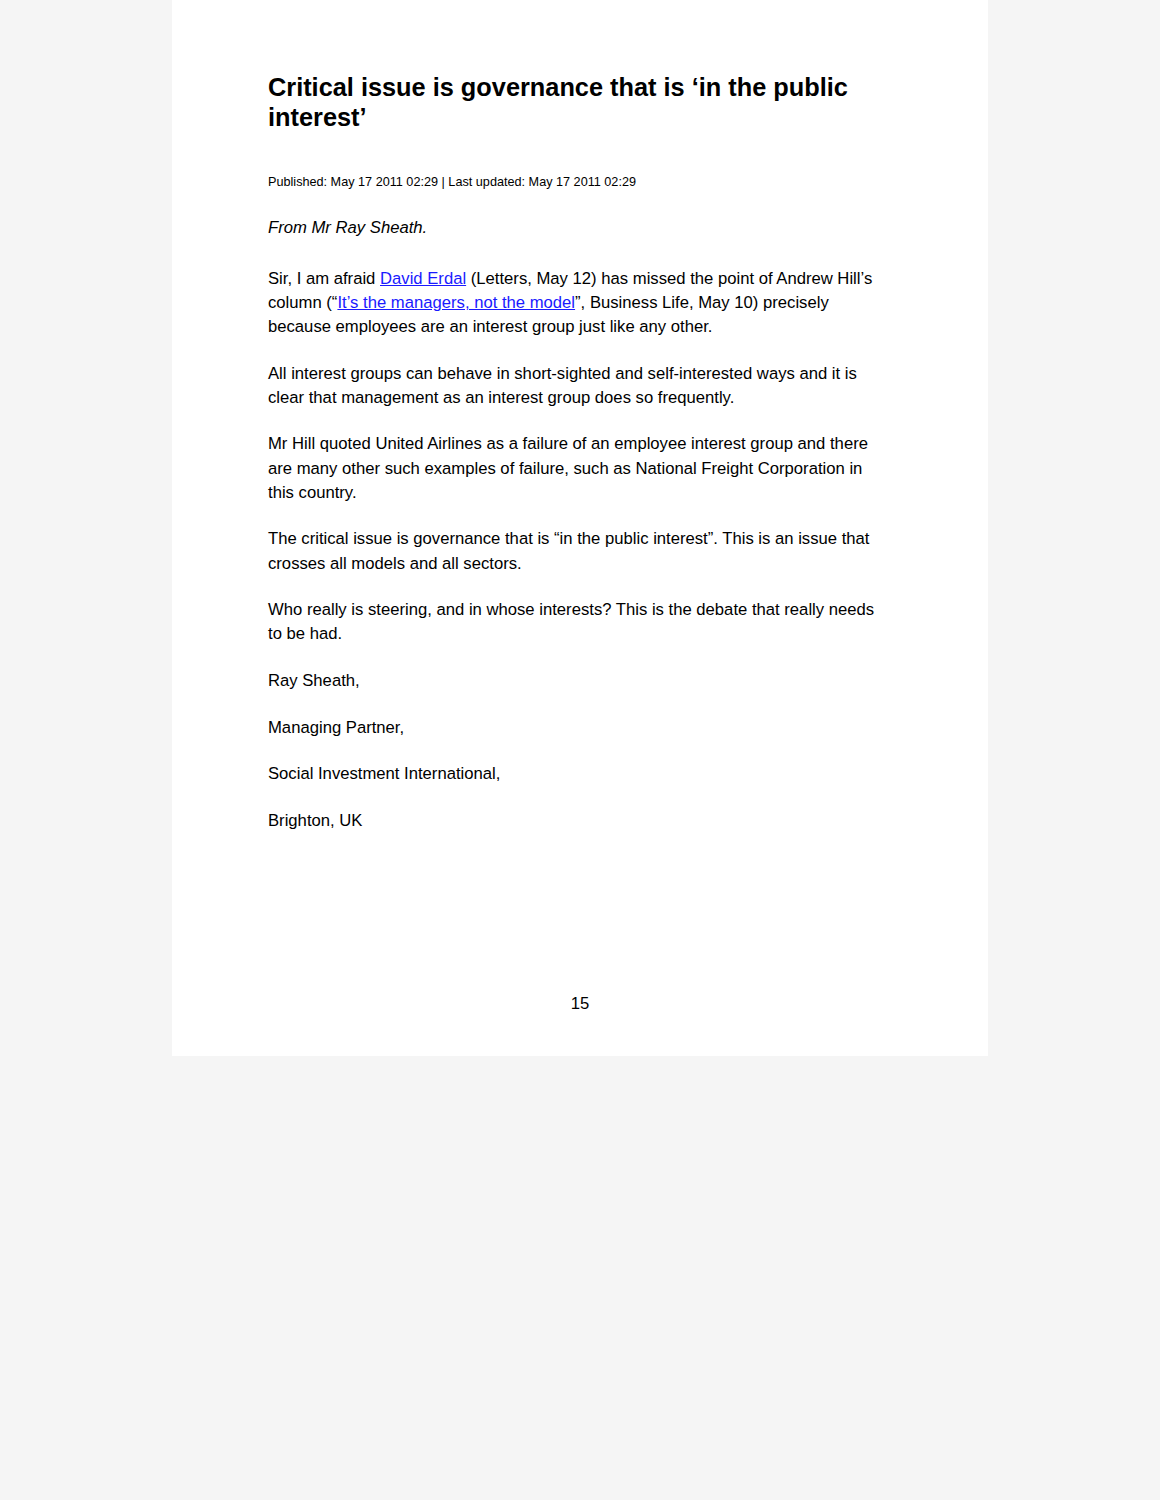Critical issue is governance that is ‘in the public interest’
Published: May 17 2011 02:29 | Last updated: May 17 2011 02:29
From Mr Ray Sheath.
Sir, I am afraid David Erdal (Letters, May 12) has missed the point of Andrew Hill’s column (“It’s the managers, not the model”, Business Life, May 10) precisely because employees are an interest group just like any other.
All interest groups can behave in short-sighted and self-interested ways and it is clear that management as an interest group does so frequently.
Mr Hill quoted United Airlines as a failure of an employee interest group and there are many other such examples of failure, such as National Freight Corporation in this country.
The critical issue is governance that is “in the public interest”. This is an issue that crosses all models and all sectors.
Who really is steering, and in whose interests? This is the debate that really needs to be had.
Ray Sheath,
Managing Partner,
Social Investment International,
Brighton, UK
15